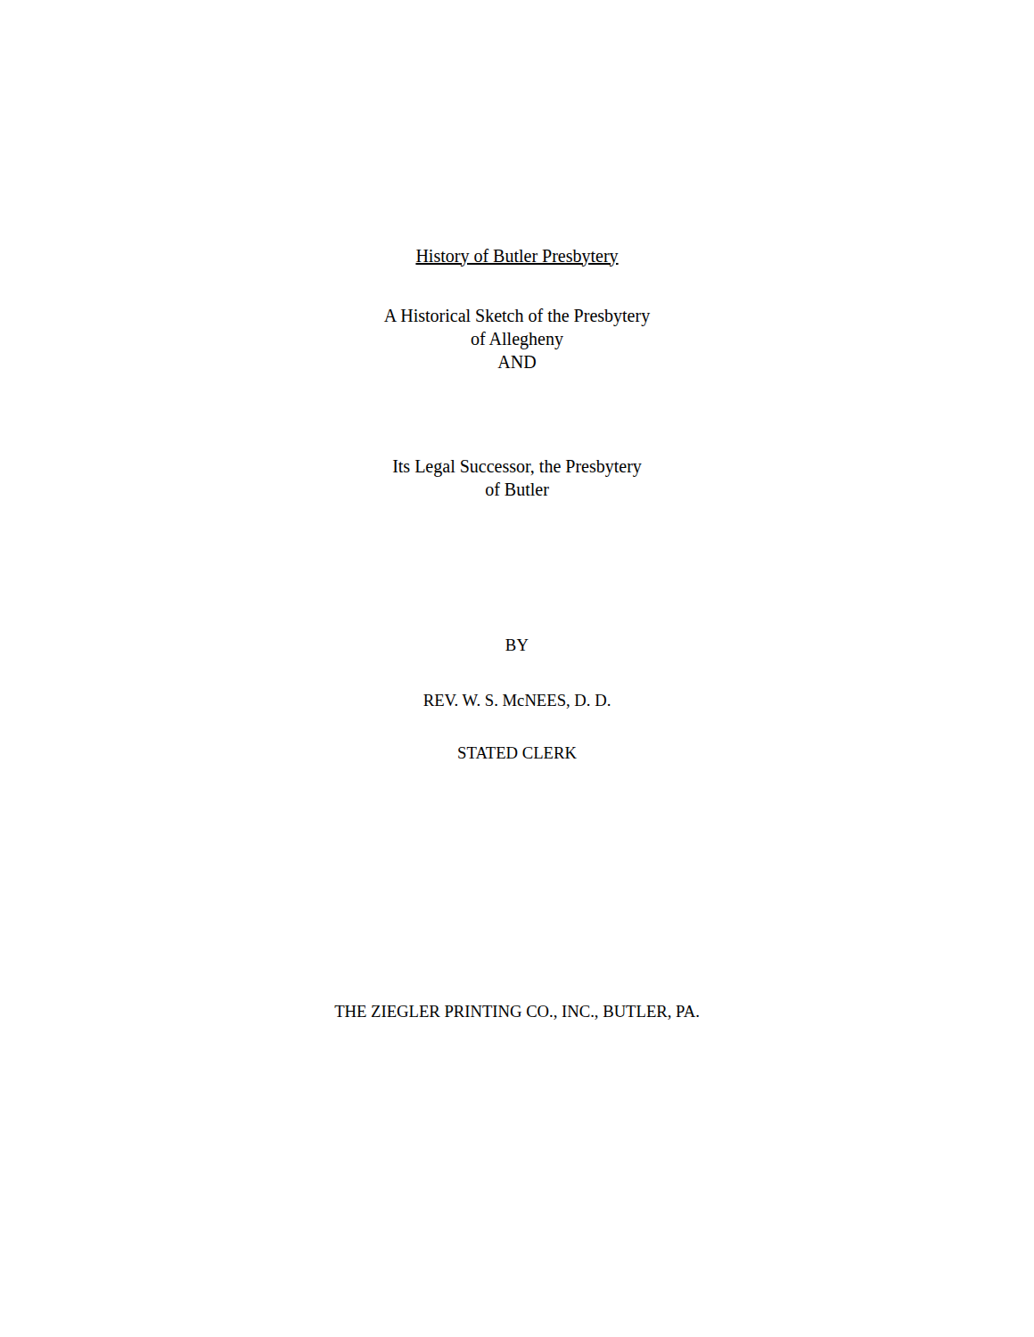History of Butler Presbytery
A Historical Sketch of the Presbytery
of Allegheny
AND
Its Legal Successor, the Presbytery
of Butler
BY
REV. W. S. McNEES, D. D.
STATED CLERK
THE ZIEGLER PRINTING CO., INC., BUTLER, PA.